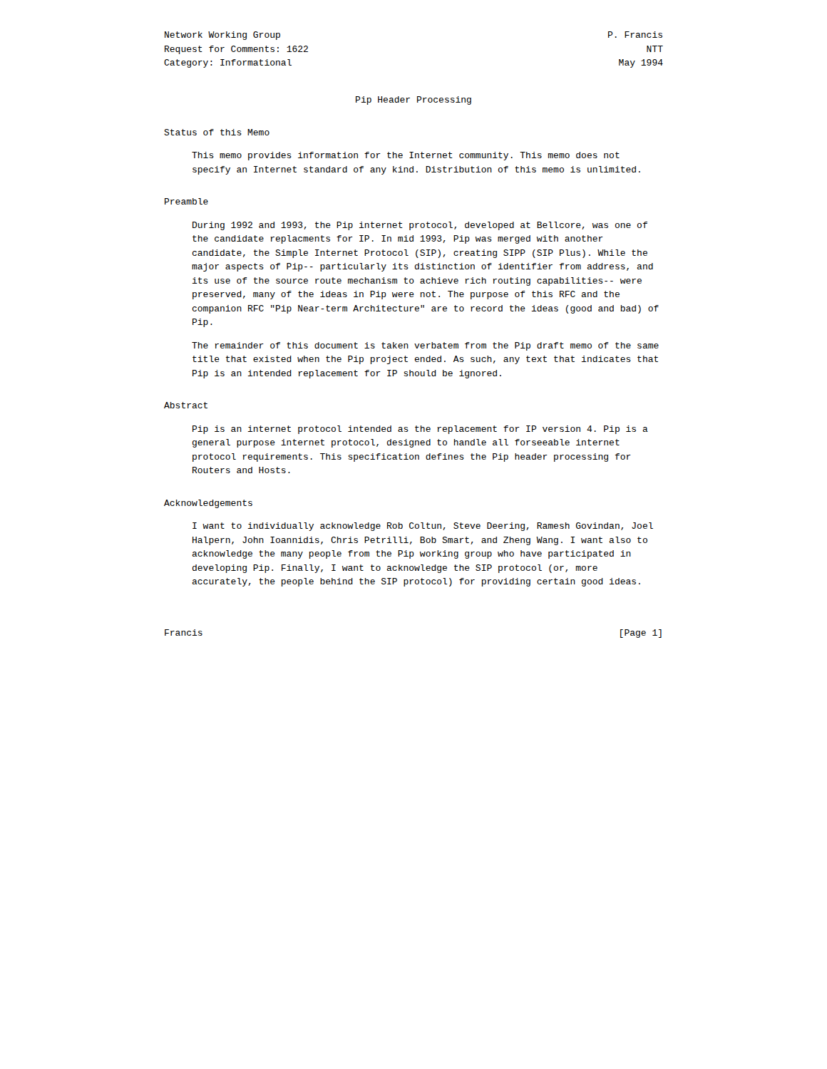Network Working Group P. Francis
Request for Comments: 1622 NTT
Category: Informational May 1994
Pip Header Processing
Status of this Memo
This memo provides information for the Internet community. This memo does not specify an Internet standard of any kind. Distribution of this memo is unlimited.
Preamble
During 1992 and 1993, the Pip internet protocol, developed at Bellcore, was one of the candidate replacments for IP. In mid 1993, Pip was merged with another candidate, the Simple Internet Protocol (SIP), creating SIPP (SIP Plus). While the major aspects of Pip-- particularly its distinction of identifier from address, and its use of the source route mechanism to achieve rich routing capabilities-- were preserved, many of the ideas in Pip were not. The purpose of this RFC and the companion RFC "Pip Near-term Architecture" are to record the ideas (good and bad) of Pip.
The remainder of this document is taken verbatem from the Pip draft memo of the same title that existed when the Pip project ended. As such, any text that indicates that Pip is an intended replacement for IP should be ignored.
Abstract
Pip is an internet protocol intended as the replacement for IP version 4. Pip is a general purpose internet protocol, designed to handle all forseeable internet protocol requirements. This specification defines the Pip header processing for Routers and Hosts.
Acknowledgements
I want to individually acknowledge Rob Coltun, Steve Deering, Ramesh Govindan, Joel Halpern, John Ioannidis, Chris Petrilli, Bob Smart, and Zheng Wang. I want also to acknowledge the many people from the Pip working group who have participated in developing Pip. Finally, I want to acknowledge the SIP protocol (or, more accurately, the people behind the SIP protocol) for providing certain good ideas.
Francis[Page 1]